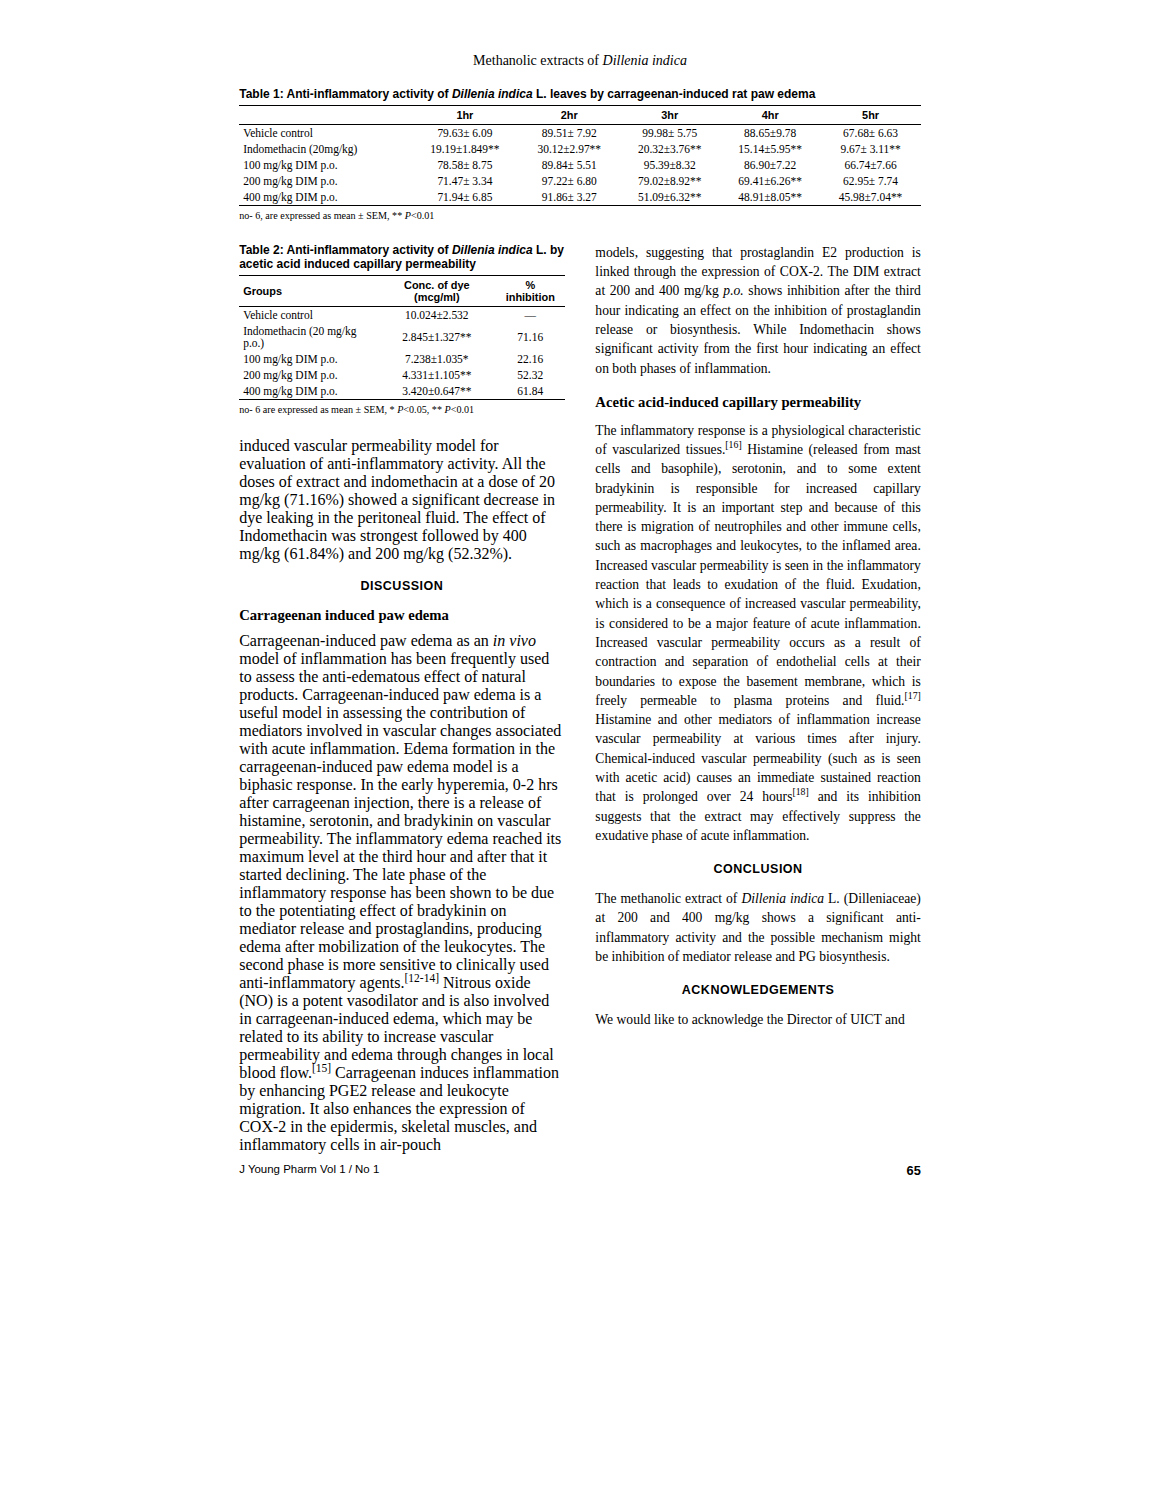Methanolic extracts of Dillenia indica
Table 1: Anti-inflammatory activity of Dillenia indica L. leaves by carrageenan-induced rat paw edema
| | 1hr | 2hr | 3hr | 4hr | 5hr |
| --- | --- | --- | --- | --- | --- |
| Vehicle control | 79.63± 6.09 | 89.51± 7.92 | 99.98± 5.75 | 88.65±9.78 | 67.68± 6.63 |
| Indomethacin (20mg/kg) | 19.19±1.849** | 30.12±2.97** | 20.32±3.76** | 15.14±5.95** | 9.67± 3.11** |
| 100 mg/kg DIM p.o. | 78.58± 8.75 | 89.84± 5.51 | 95.39±8.32 | 86.90±7.22 | 66.74±7.66 |
| 200 mg/kg DIM p.o. | 71.47± 3.34 | 97.22± 6.80 | 79.02±8.92** | 69.41±6.26** | 62.95± 7.74 |
| 400 mg/kg DIM p.o. | 71.94± 6.85 | 91.86± 3.27 | 51.09±6.32** | 48.91±8.05** | 45.98±7.04** |
no- 6, are expressed as mean ± SEM, ** P<0.01
Table 2: Anti-inflammatory activity of Dillenia indica L. by acetic acid induced capillary permeability
| Groups | Conc. of dye (mcg/ml) | % inhibition |
| --- | --- | --- |
| Vehicle control | 10.024±2.532 | — |
| Indomethacin (20 mg/kg p.o.) | 2.845±1.327** | 71.16 |
| 100 mg/kg DIM p.o. | 7.238±1.035* | 22.16 |
| 200 mg/kg DIM p.o. | 4.331±1.105** | 52.32 |
| 400 mg/kg DIM p.o. | 3.420±0.647** | 61.84 |
no- 6 are expressed as mean ± SEM, * P<0.05, ** P<0.01
induced vascular permeability model for evaluation of anti-inflammatory activity. All the doses of extract and indomethacin at a dose of 20 mg/kg (71.16%) showed a significant decrease in dye leaking in the peritoneal fluid. The effect of Indomethacin was strongest followed by 400 mg/kg (61.84%) and 200 mg/kg (52.32%).
DISCUSSION
Carrageenan induced paw edema
Carrageenan-induced paw edema as an in vivo model of inflammation has been frequently used to assess the anti-edematous effect of natural products. Carrageenan-induced paw edema is a useful model in assessing the contribution of mediators involved in vascular changes associated with acute inflammation. Edema formation in the carrageenan-induced paw edema model is a biphasic response. In the early hyperemia, 0-2 hrs after carrageenan injection, there is a release of histamine, serotonin, and bradykinin on vascular permeability. The inflammatory edema reached its maximum level at the third hour and after that it started declining. The late phase of the inflammatory response has been shown to be due to the potentiating effect of bradykinin on mediator release and prostaglandins, producing edema after mobilization of the leukocytes. The second phase is more sensitive to clinically used anti-inflammatory agents.[12-14] Nitrous oxide (NO) is a potent vasodilator and is also involved in carrageenan-induced edema, which may be related to its ability to increase vascular permeability and edema through changes in local blood flow.[15] Carrageenan induces inflammation by enhancing PGE2 release and leukocyte migration. It also enhances the expression of COX-2 in the epidermis, skeletal muscles, and inflammatory cells in air-pouch
models, suggesting that prostaglandin E2 production is linked through the expression of COX-2. The DIM extract at 200 and 400 mg/kg p.o. shows inhibition after the third hour indicating an effect on the inhibition of prostaglandin release or biosynthesis. While Indomethacin shows significant activity from the first hour indicating an effect on both phases of inflammation.
Acetic acid-induced capillary permeability
The inflammatory response is a physiological characteristic of vascularized tissues.[16] Histamine (released from mast cells and basophile), serotonin, and to some extent bradykinin is responsible for increased capillary permeability. It is an important step and because of this there is migration of neutrophiles and other immune cells, such as macrophages and leukocytes, to the inflamed area. Increased vascular permeability is seen in the inflammatory reaction that leads to exudation of the fluid. Exudation, which is a consequence of increased vascular permeability, is considered to be a major feature of acute inflammation. Increased vascular permeability occurs as a result of contraction and separation of endothelial cells at their boundaries to expose the basement membrane, which is freely permeable to plasma proteins and fluid.[17] Histamine and other mediators of inflammation increase vascular permeability at various times after injury. Chemical-induced vascular permeability (such as is seen with acetic acid) causes an immediate sustained reaction that is prolonged over 24 hours[18] and its inhibition suggests that the extract may effectively suppress the exudative phase of acute inflammation.
CONCLUSION
The methanolic extract of Dillenia indica L. (Dilleniaceae) at 200 and 400 mg/kg shows a significant anti-inflammatory activity and the possible mechanism might be inhibition of mediator release and PG biosynthesis.
ACKNOWLEDGEMENTS
We would like to acknowledge the Director of UICT and
J Young Pharm Vol 1 / No 1
65